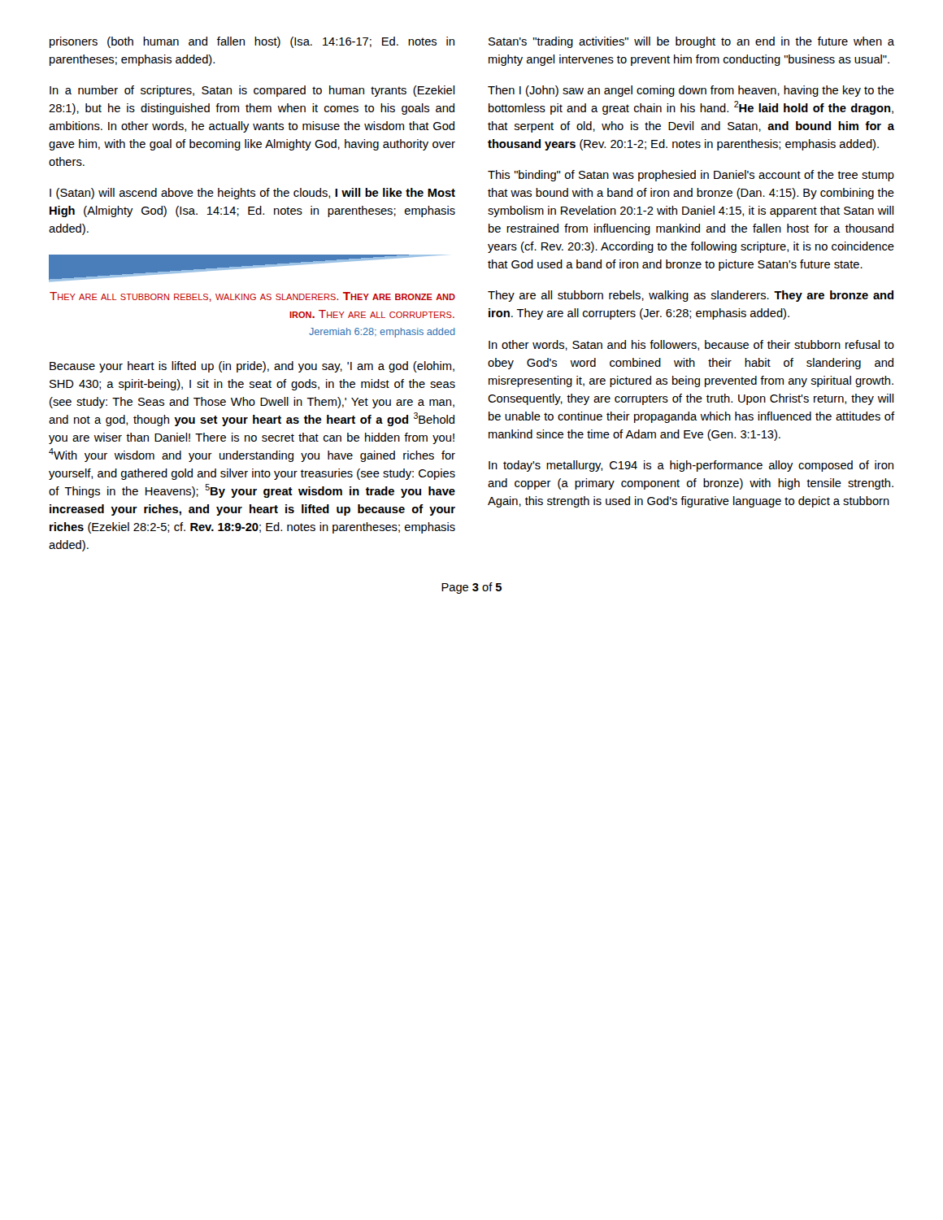prisoners (both human and fallen host) (Isa. 14:16-17; Ed. notes in parentheses; emphasis added).
In a number of scriptures, Satan is compared to human tyrants (Ezekiel 28:1), but he is distinguished from them when it comes to his goals and ambitions. In other words, he actually wants to misuse the wisdom that God gave him, with the goal of becoming like Almighty God, having authority over others.
I (Satan) will ascend above the heights of the clouds, I will be like the Most High (Almighty God) (Isa. 14:14; Ed. notes in parentheses; emphasis added).
They are all stubborn rebels, walking as slanderers. They are bronze and iron. They are all corrupters.
Jeremiah 6:28; emphasis added
Because your heart is lifted up (in pride), and you say, 'I am a god (elohim, SHD 430; a spirit-being), I sit in the seat of gods, in the midst of the seas (see study: The Seas and Those Who Dwell in Them),' Yet you are a man, and not a god, though you set your heart as the heart of a god 3Behold you are wiser than Daniel! There is no secret that can be hidden from you! 4With your wisdom and your understanding you have gained riches for yourself, and gathered gold and silver into your treasuries (see study: Copies of Things in the Heavens); 5By your great wisdom in trade you have increased your riches, and your heart is lifted up because of your riches (Ezekiel 28:2-5; cf. Rev. 18:9-20; Ed. notes in parentheses; emphasis added).
Satan's "trading activities" will be brought to an end in the future when a mighty angel intervenes to prevent him from conducting "business as usual".
Then I (John) saw an angel coming down from heaven, having the key to the bottomless pit and a great chain in his hand. 2He laid hold of the dragon, that serpent of old, who is the Devil and Satan, and bound him for a thousand years (Rev. 20:1-2; Ed. notes in parenthesis; emphasis added).
This "binding" of Satan was prophesied in Daniel's account of the tree stump that was bound with a band of iron and bronze (Dan. 4:15). By combining the symbolism in Revelation 20:1-2 with Daniel 4:15, it is apparent that Satan will be restrained from influencing mankind and the fallen host for a thousand years (cf. Rev. 20:3). According to the following scripture, it is no coincidence that God used a band of iron and bronze to picture Satan's future state.
They are all stubborn rebels, walking as slanderers. They are bronze and iron. They are all corrupters (Jer. 6:28; emphasis added).
In other words, Satan and his followers, because of their stubborn refusal to obey God's word combined with their habit of slandering and misrepresenting it, are pictured as being prevented from any spiritual growth. Consequently, they are corrupters of the truth. Upon Christ's return, they will be unable to continue their propaganda which has influenced the attitudes of mankind since the time of Adam and Eve (Gen. 3:1-13).
In today's metallurgy, C194 is a high-performance alloy composed of iron and copper (a primary component of bronze) with high tensile strength. Again, this strength is used in God's figurative language to depict a stubborn
Page 3 of 5